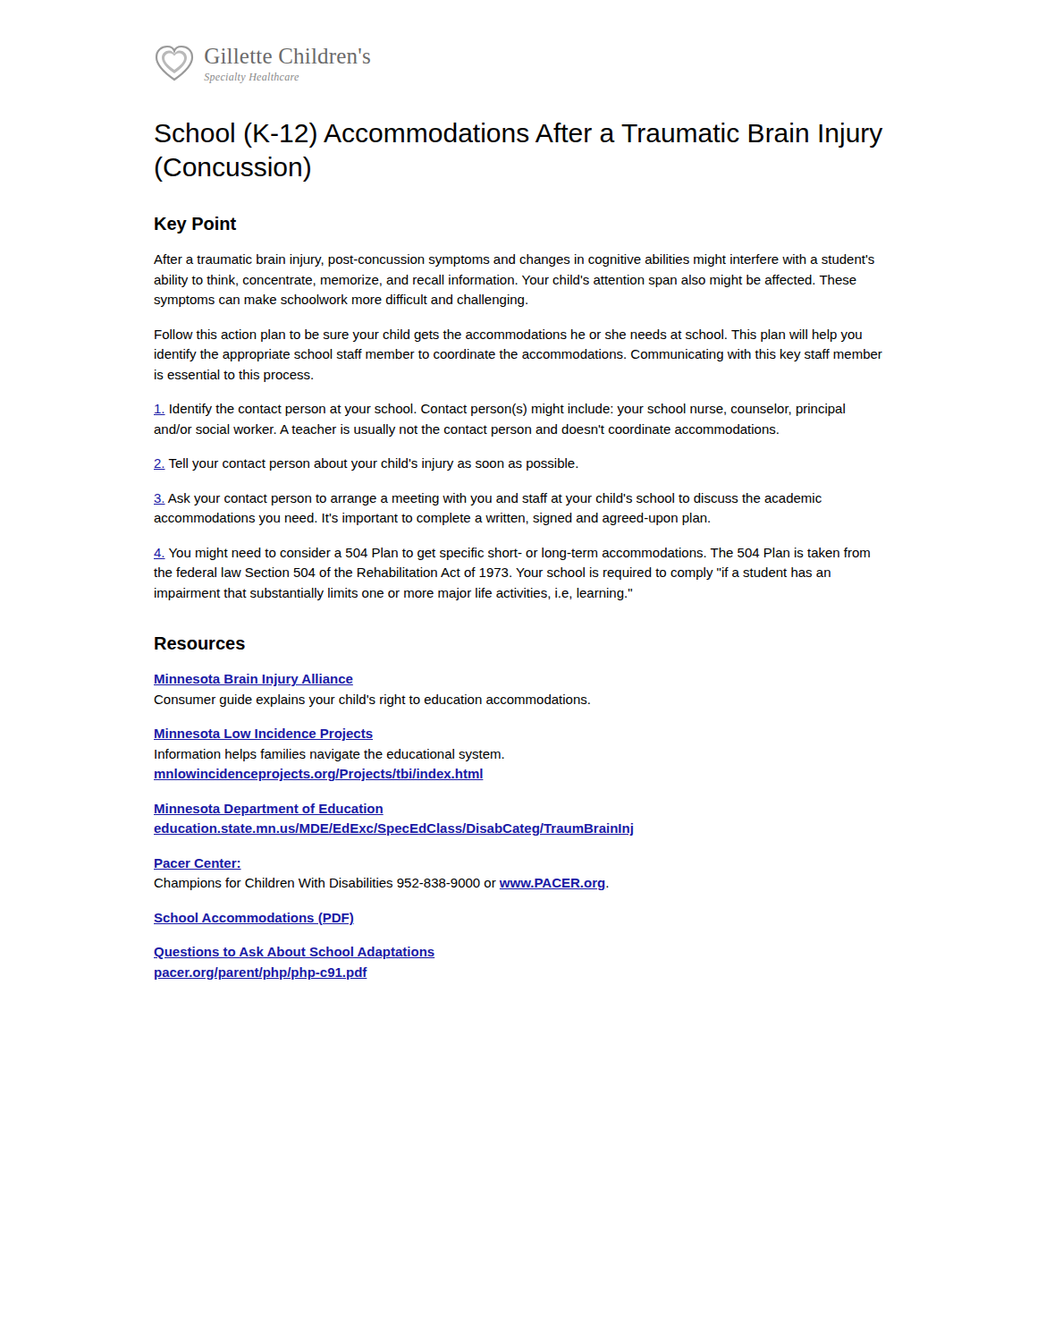Gillette Children's
Specialty Healthcare
School (K-12) Accommodations After a Traumatic Brain Injury (Concussion)
Key Point
After a traumatic brain injury, post-concussion symptoms and changes in cognitive abilities might interfere with a student's ability to think, concentrate, memorize, and recall information. Your child's attention span also might be affected. These symptoms can make schoolwork more difficult and challenging.
Follow this action plan to be sure your child gets the accommodations he or she needs at school. This plan will help you identify the appropriate school staff member to coordinate the accommodations. Communicating with this key staff member is essential to this process.
1. Identify the contact person at your school. Contact person(s) might include: your school nurse, counselor, principal and/or social worker. A teacher is usually not the contact person and doesn't coordinate accommodations.
2. Tell your contact person about your child's injury as soon as possible.
3. Ask your contact person to arrange a meeting with you and staff at your child's school to discuss the academic accommodations you need. It's important to complete a written, signed and agreed-upon plan.
4. You might need to consider a 504 Plan to get specific short- or long-term accommodations. The 504 Plan is taken from the federal law Section 504 of the Rehabilitation Act of 1973. Your school is required to comply "if a student has an impairment that substantially limits one or more major life activities, i.e, learning."
Resources
Minnesota Brain Injury Alliance
Consumer guide explains your child's right to education accommodations.
Minnesota Low Incidence Projects
Information helps families navigate the educational system.
mnlowincidenceprojects.org/Projects/tbi/index.html
Minnesota Department of Education
education.state.mn.us/MDE/EdExc/SpecEdClass/DisabCateg/TraumBrainInj
Pacer Center:
Champions for Children With Disabilities 952-838-9000 or www.PACER.org.
School Accommodations (PDF)
Questions to Ask About School Adaptations
pacer.org/parent/php/php-c91.pdf